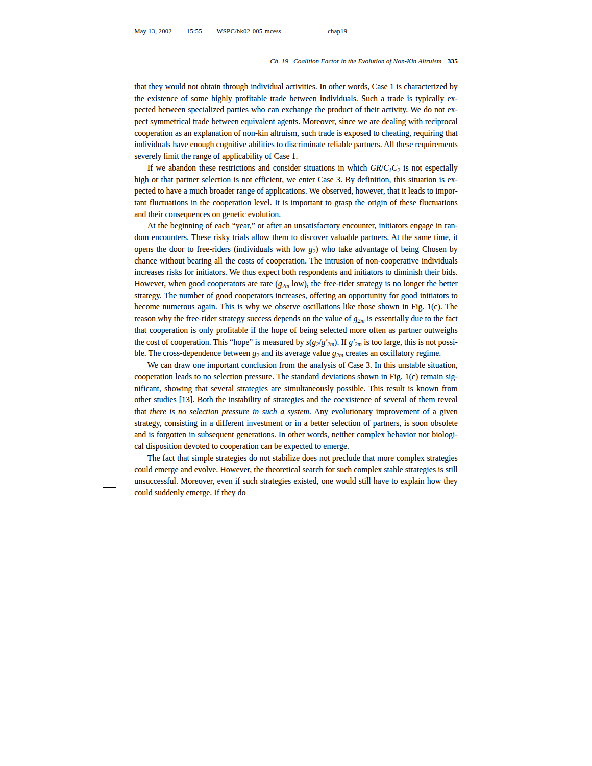May 13, 2002 15:55 WSPC/bk02-005-mcess chap19
Ch. 19 Coalition Factor in the Evolution of Non-Kin Altruism 335
that they would not obtain through individual activities. In other words, Case 1 is characterized by the existence of some highly profitable trade between individuals. Such a trade is typically expected between specialized parties who can exchange the product of their activity. We do not expect symmetrical trade between equivalent agents. Moreover, since we are dealing with reciprocal cooperation as an explanation of non-kin altruism, such trade is exposed to cheating, requiring that individuals have enough cognitive abilities to discriminate reliable partners. All these requirements severely limit the range of applicability of Case 1.
If we abandon these restrictions and consider situations in which GR/C1C2 is not especially high or that partner selection is not efficient, we enter Case 3. By definition, this situation is expected to have a much broader range of applications. We observed, however, that it leads to important fluctuations in the cooperation level. It is important to grasp the origin of these fluctuations and their consequences on genetic evolution.
At the beginning of each “year,” or after an unsatisfactory encounter, initiators engage in random encounters. These risky trials allow them to discover valuable partners. At the same time, it opens the door to free-riders (individuals with low g2) who take advantage of being Chosen by chance without bearing all the costs of cooperation. The intrusion of non-cooperative individuals increases risks for initiators. We thus expect both respondents and initiators to diminish their bids. However, when good cooperators are rare (g2m low), the free-rider strategy is no longer the better strategy. The number of good cooperators increases, offering an opportunity for good initiators to become numerous again. This is why we observe oscillations like those shown in Fig. 1(c). The reason why the free-rider strategy success depends on the value of g2m is essentially due to the fact that cooperation is only profitable if the hope of being selected more often as partner outweighs the cost of cooperation. This “hope” is measured by s(g2/g′2m). If g′2m is too large, this is not possible. The cross-dependence between g2 and its average value g2m creates an oscillatory regime.
We can draw one important conclusion from the analysis of Case 3. In this unstable situation, cooperation leads to no selection pressure. The standard deviations shown in Fig. 1(c) remain significant, showing that several strategies are simultaneously possible. This result is known from other studies [13]. Both the instability of strategies and the coexistence of several of them reveal that there is no selection pressure in such a system. Any evolutionary improvement of a given strategy, consisting in a different investment or in a better selection of partners, is soon obsolete and is forgotten in subsequent generations. In other words, neither complex behavior nor biological disposition devoted to cooperation can be expected to emerge.
The fact that simple strategies do not stabilize does not preclude that more complex strategies could emerge and evolve. However, the theoretical search for such complex stable strategies is still unsuccessful. Moreover, even if such strategies existed, one would still have to explain how they could suddenly emerge. If they do